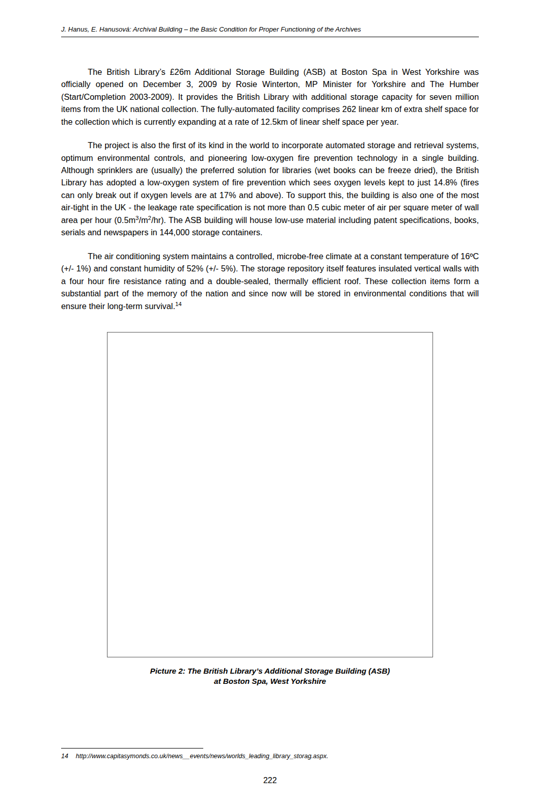J. Hanus, E. Hanusová: Archival Building – the Basic Condition for Proper Functioning of the Archives
The British Library’s £26m Additional Storage Building (ASB) at Boston Spa in West Yorkshire was officially opened on December 3, 2009 by Rosie Winterton, MP Minister for Yorkshire and The Humber (Start/Completion 2003-2009). It provides the British Library with additional storage capacity for seven million items from the UK national collection. The fully-automated facility comprises 262 linear km of extra shelf space for the collection which is currently expanding at a rate of 12.5km of linear shelf space per year.
The project is also the first of its kind in the world to incorporate automated storage and retrieval systems, optimum environmental controls, and pioneering low-oxygen fire prevention technology in a single building. Although sprinklers are (usually) the preferred solution for libraries (wet books can be freeze dried), the British Library has adopted a low-oxygen system of fire prevention which sees oxygen levels kept to just 14.8% (fires can only break out if oxygen levels are at 17% and above). To support this, the building is also one of the most air-tight in the UK - the leakage rate specification is not more than 0.5 cubic meter of air per square meter of wall area per hour (0.5m3/m2/hr). The ASB building will house low-use material including patent specifications, books, serials and newspapers in 144,000 storage containers.
The air conditioning system maintains a controlled, microbe-free climate at a constant temperature of 16ºC (+/- 1%) and constant humidity of 52% (+/- 5%). The storage repository itself features insulated vertical walls with a four hour fire resistance rating and a double-sealed, thermally efficient roof. These collection items form a substantial part of the memory of the nation and since now will be stored in environmental conditions that will ensure their long-term survival.14
Picture 2: The British Library’s Additional Storage Building (ASB)
at Boston Spa, West Yorkshire
14 http://www.capitasymonds.co.uk/news__events/news/worlds_leading_library_storag.aspx.
222